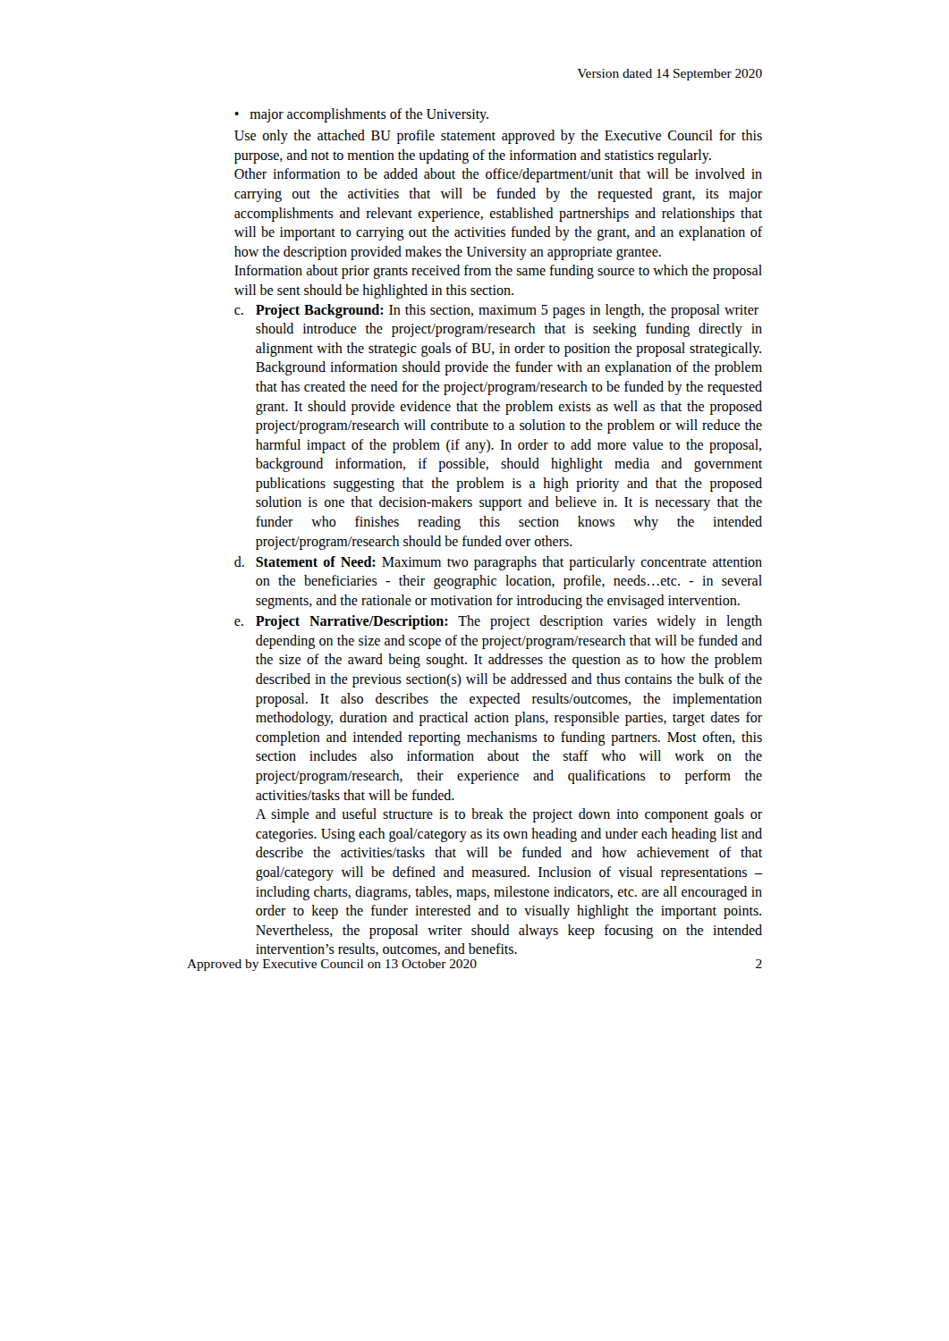Version dated 14 September 2020
major accomplishments of the University.
Use only the attached BU profile statement approved by the Executive Council for this purpose, and not to mention the updating of the information and statistics regularly.
Other information to be added about the office/department/unit that will be involved in carrying out the activities that will be funded by the requested grant, its major accomplishments and relevant experience, established partnerships and relationships that will be important to carrying out the activities funded by the grant, and an explanation of how the description provided makes the University an appropriate grantee.
Information about prior grants received from the same funding source to which the proposal will be sent should be highlighted in this section.
c. Project Background: In this section, maximum 5 pages in length, the proposal writer should introduce the project/program/research that is seeking funding directly in alignment with the strategic goals of BU, in order to position the proposal strategically. Background information should provide the funder with an explanation of the problem that has created the need for the project/program/research to be funded by the requested grant. It should provide evidence that the problem exists as well as that the proposed project/program/research will contribute to a solution to the problem or will reduce the harmful impact of the problem (if any). In order to add more value to the proposal, background information, if possible, should highlight media and government publications suggesting that the problem is a high priority and that the proposed solution is one that decision-makers support and believe in. It is necessary that the funder who finishes reading this section knows why the intended project/program/research should be funded over others.
d. Statement of Need: Maximum two paragraphs that particularly concentrate attention on the beneficiaries - their geographic location, profile, needs…etc. - in several segments, and the rationale or motivation for introducing the envisaged intervention.
e. Project Narrative/Description: The project description varies widely in length depending on the size and scope of the project/program/research that will be funded and the size of the award being sought. It addresses the question as to how the problem described in the previous section(s) will be addressed and thus contains the bulk of the proposal. It also describes the expected results/outcomes, the implementation methodology, duration and practical action plans, responsible parties, target dates for completion and intended reporting mechanisms to funding partners. Most often, this section includes also information about the staff who will work on the project/program/research, their experience and qualifications to perform the activities/tasks that will be funded.
A simple and useful structure is to break the project down into component goals or categories. Using each goal/category as its own heading and under each heading list and describe the activities/tasks that will be funded and how achievement of that goal/category will be defined and measured. Inclusion of visual representations – including charts, diagrams, tables, maps, milestone indicators, etc. are all encouraged in order to keep the funder interested and to visually highlight the important points. Nevertheless, the proposal writer should always keep focusing on the intended intervention’s results, outcomes, and benefits.
Approved by Executive Council on 13 October 2020 2